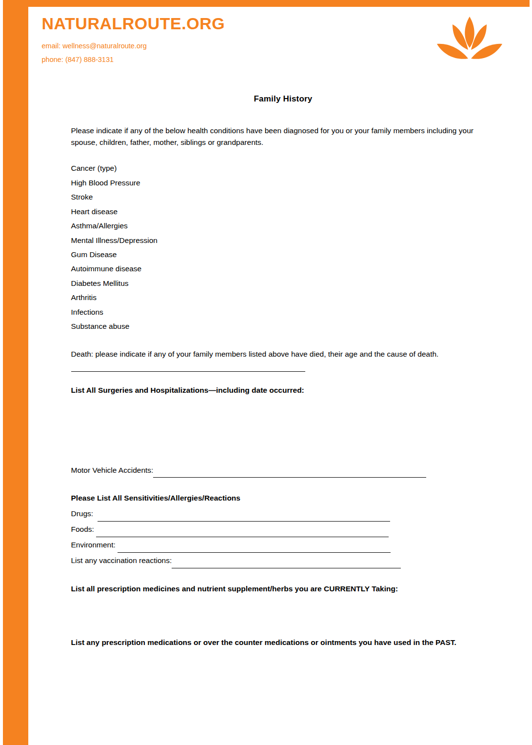NATURALROUTE.ORG
email: wellness@naturalroute.org
phone: (847) 888-3131
Family History
Please indicate if any of the below health conditions have been diagnosed for you or your family members including your spouse, children, father, mother, siblings or grandparents.
Cancer (type)
High Blood Pressure
Stroke
Heart disease
Asthma/Allergies
Mental Illness/Depression
Gum Disease
Autoimmune disease
Diabetes Mellitus
Arthritis
Infections
Substance abuse
Death: please indicate if any of your family members listed above have died, their age and the cause of death.
List All Surgeries and Hospitalizations—including date occurred:
Motor Vehicle Accidents:
Please List All Sensitivities/Allergies/Reactions
Drugs:
Foods:
Environment:
List any vaccination reactions:
List all prescription medicines and nutrient supplement/herbs you are CURRENTLY Taking:
List any prescription medications or over the counter medications or ointments you have used in the PAST.